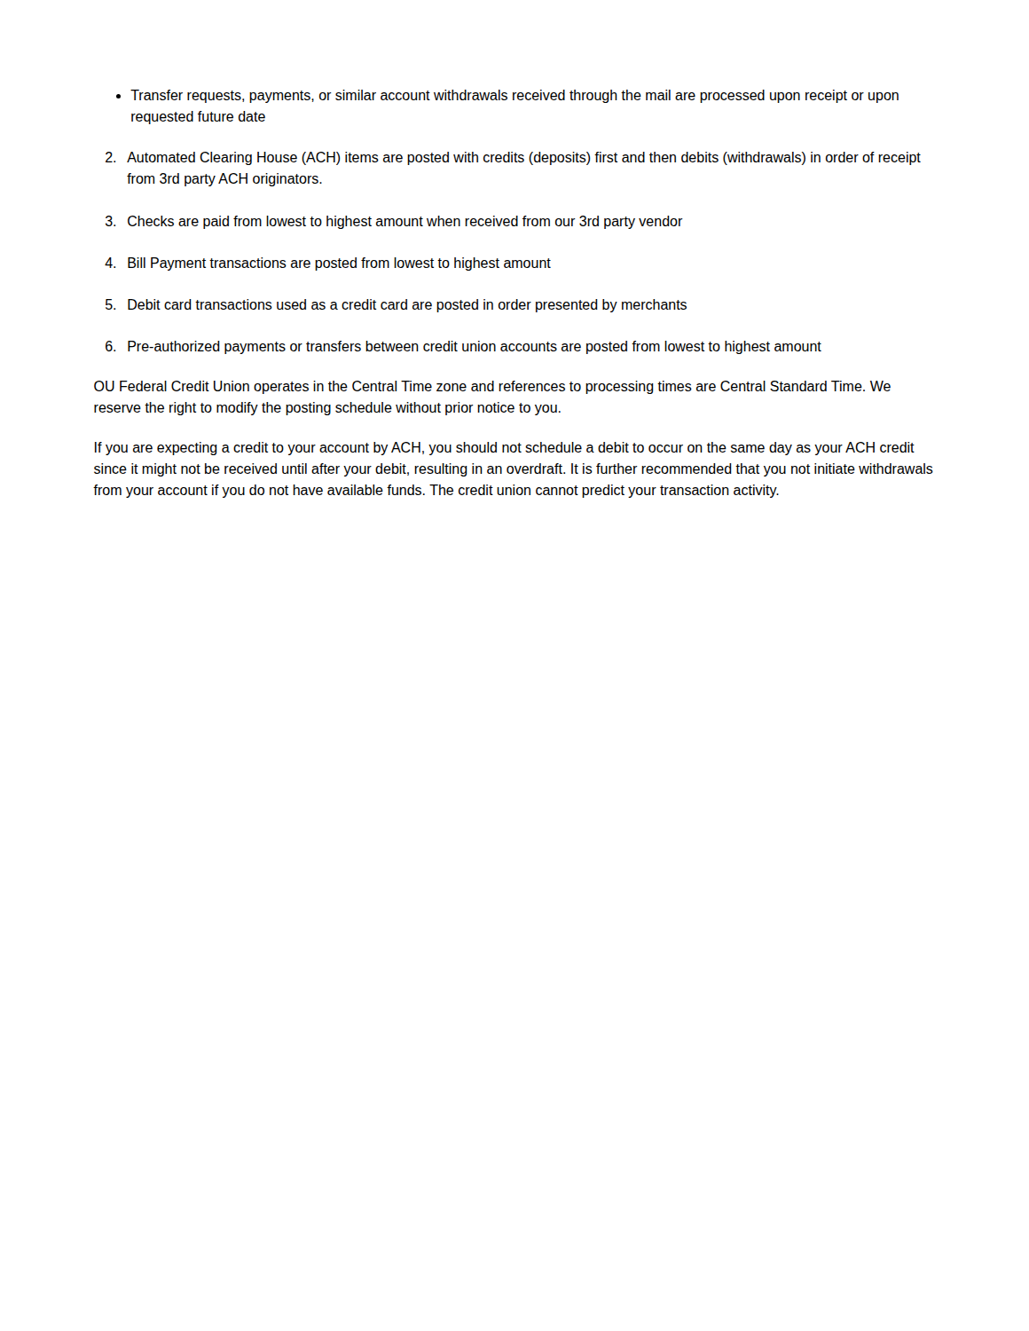Transfer requests, payments, or similar account withdrawals received through the mail are processed upon receipt or upon requested future date
Automated Clearing House (ACH) items are posted with credits (deposits) first and then debits (withdrawals) in order of receipt from 3rd party ACH originators.
Checks are paid from lowest to highest amount when received from our 3rd party vendor
Bill Payment transactions are posted from lowest to highest amount
Debit card transactions used as a credit card are posted in order presented by merchants
Pre-authorized payments or transfers between credit union accounts are posted from lowest to highest amount
OU Federal Credit Union operates in the Central Time zone and references to processing times are Central Standard Time. We reserve the right to modify the posting schedule without prior notice to you.
If you are expecting a credit to your account by ACH, you should not schedule a debit to occur on the same day as your ACH credit since it might not be received until after your debit, resulting in an overdraft. It is further recommended that you not initiate withdrawals from your account if you do not have available funds. The credit union cannot predict your transaction activity.